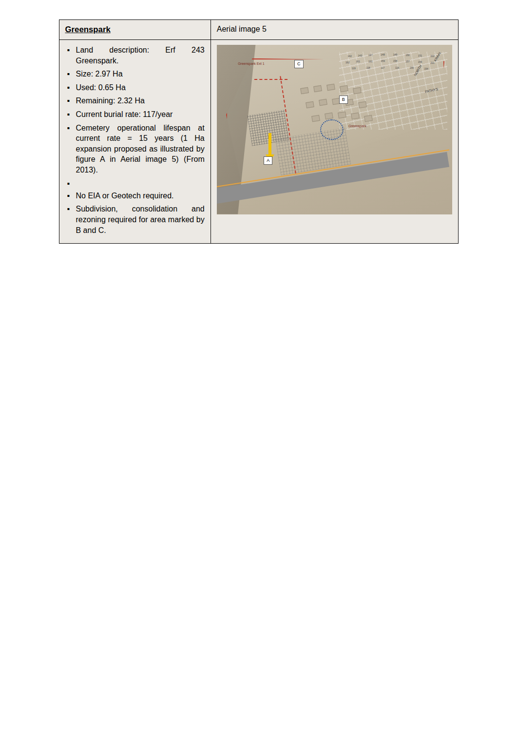| Greenspark | Aerial image 5 |
| --- | --- |
| Land description: Erf 243 Greenspark. Size: 2.97 Ha Used: 0.65 Ha Remaining: 2.32 Ha Current burial rate: 117/year Cemetery operational lifespan at current rate = 15 years (1 Ha expansion proposed as illustrated by figure A in Aerial image 5) (From 2013). No EIA or Geotech required. Subdivision, consolidation and rezoning required for area marked by B and C. | 142 143 147 148 149 150 151 222 162 161 160 159 158 157 156 221 119 118 117 116 155 154 Greenspark Ext 1 Greenspark KRAAI NORTH PATHYS A B C |